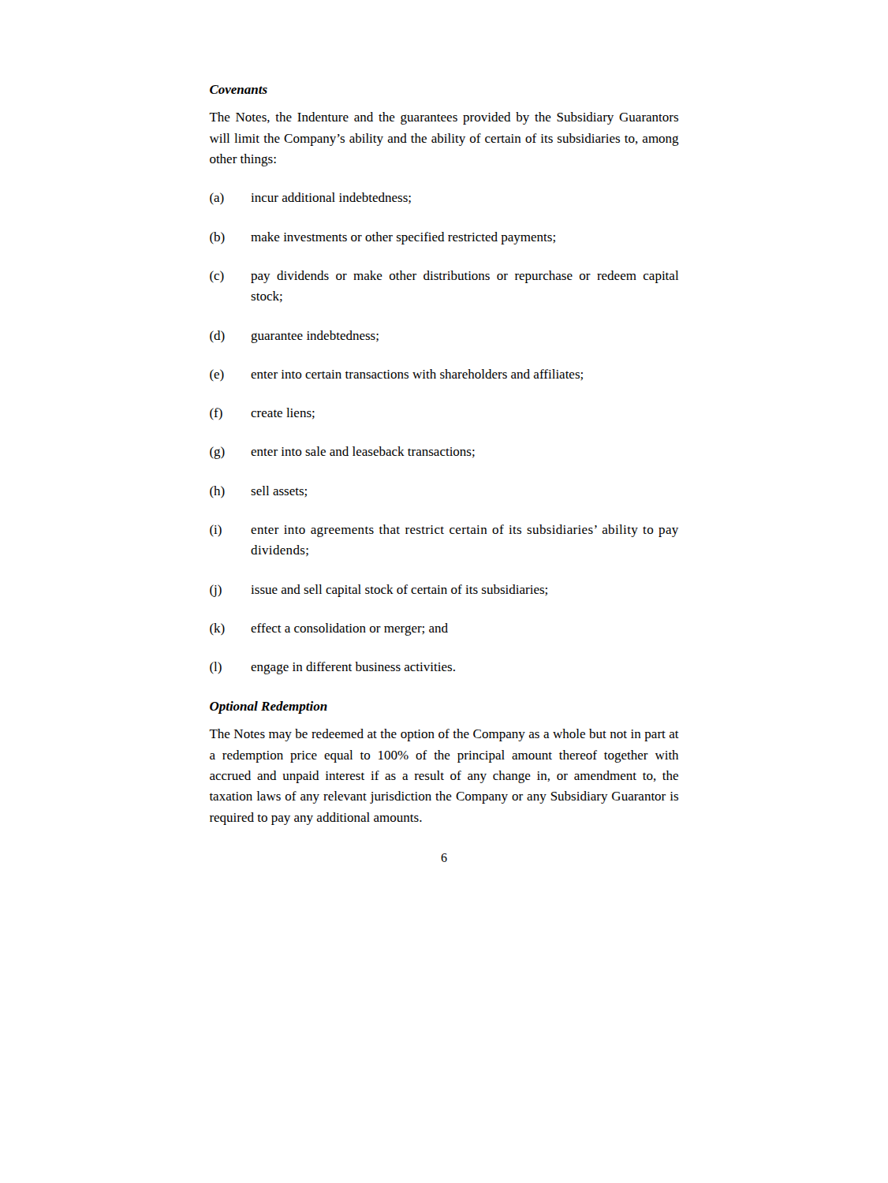Covenants
The Notes, the Indenture and the guarantees provided by the Subsidiary Guarantors will limit the Company’s ability and the ability of certain of its subsidiaries to, among other things:
(a) incur additional indebtedness;
(b) make investments or other specified restricted payments;
(c) pay dividends or make other distributions or repurchase or redeem capital stock;
(d) guarantee indebtedness;
(e) enter into certain transactions with shareholders and affiliates;
(f) create liens;
(g) enter into sale and leaseback transactions;
(h) sell assets;
(i) enter into agreements that restrict certain of its subsidiaries’ ability to pay dividends;
(j) issue and sell capital stock of certain of its subsidiaries;
(k) effect a consolidation or merger; and
(l) engage in different business activities.
Optional Redemption
The Notes may be redeemed at the option of the Company as a whole but not in part at a redemption price equal to 100% of the principal amount thereof together with accrued and unpaid interest if as a result of any change in, or amendment to, the taxation laws of any relevant jurisdiction the Company or any Subsidiary Guarantor is required to pay any additional amounts.
6